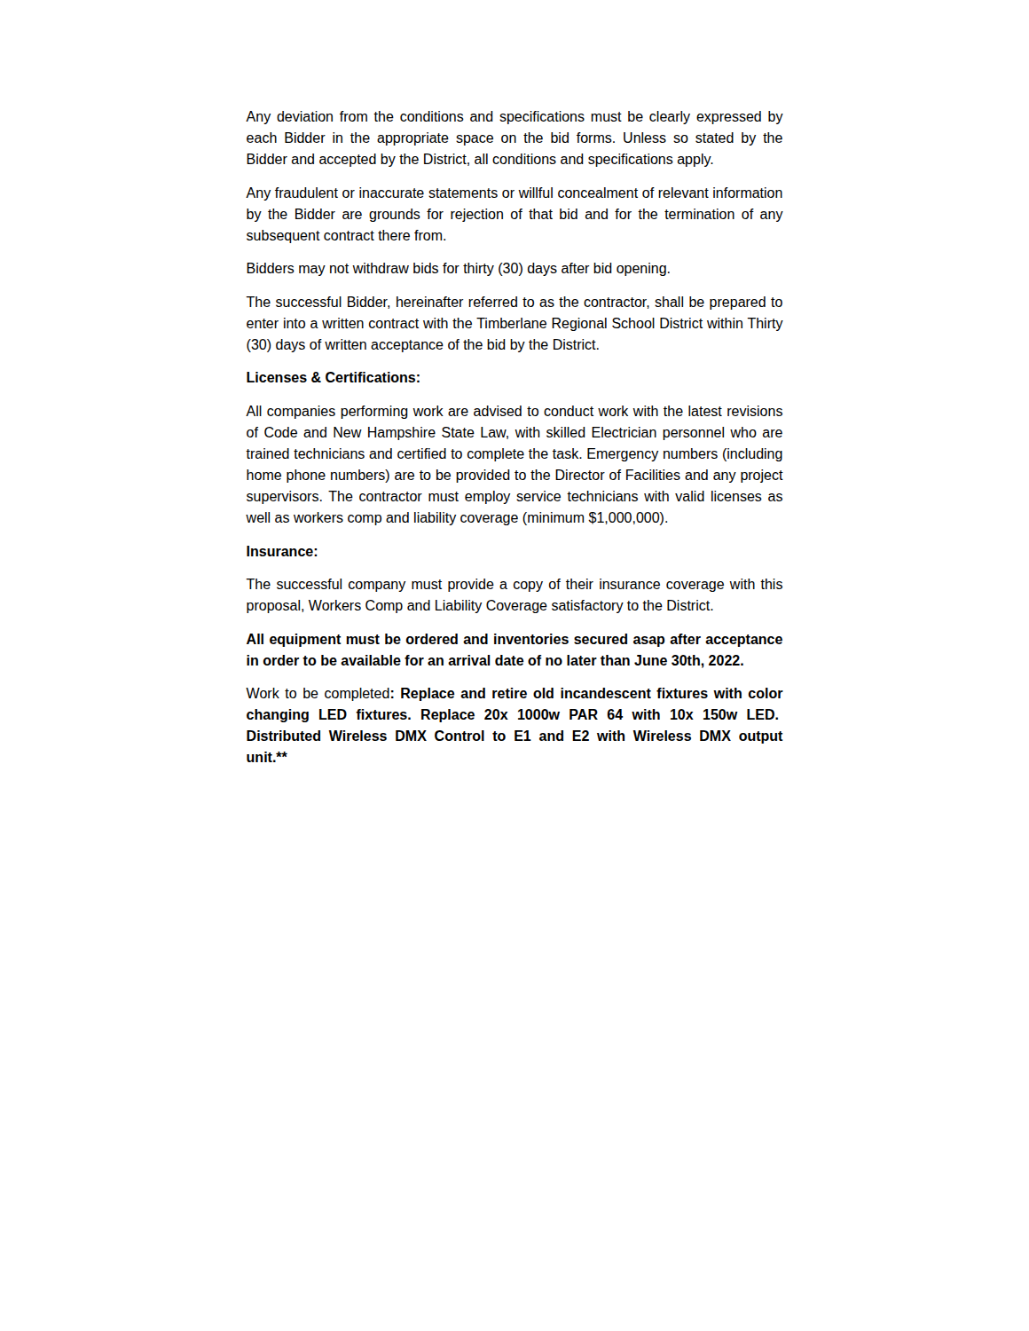Any deviation from the conditions and specifications must be clearly expressed by each Bidder in the appropriate space on the bid forms. Unless so stated by the Bidder and accepted by the District, all conditions and specifications apply.
Any fraudulent or inaccurate statements or willful concealment of relevant information by the Bidder are grounds for rejection of that bid and for the termination of any subsequent contract there from.
Bidders may not withdraw bids for thirty (30) days after bid opening.
The successful Bidder, hereinafter referred to as the contractor, shall be prepared to enter into a written contract with the Timberlane Regional School District within Thirty (30) days of written acceptance of the bid by the District.
Licenses & Certifications:
All companies performing work are advised to conduct work with the latest revisions of Code and New Hampshire State Law, with skilled Electrician personnel who are trained technicians and certified to complete the task. Emergency numbers (including home phone numbers) are to be provided to the Director of Facilities and any project supervisors. The contractor must employ service technicians with valid licenses as well as workers comp and liability coverage (minimum $1,000,000).
Insurance:
The successful company must provide a copy of their insurance coverage with this proposal, Workers Comp and Liability Coverage satisfactory to the District.
All equipment must be ordered and inventories secured asap after acceptance in order to be available for an arrival date of no later than June 30th, 2022.
Work to be completed: Replace and retire old incandescent fixtures with color changing LED fixtures. Replace 20x 1000w PAR 64 with 10x 150w LED. Distributed Wireless DMX Control to E1 and E2 with Wireless DMX output unit.**